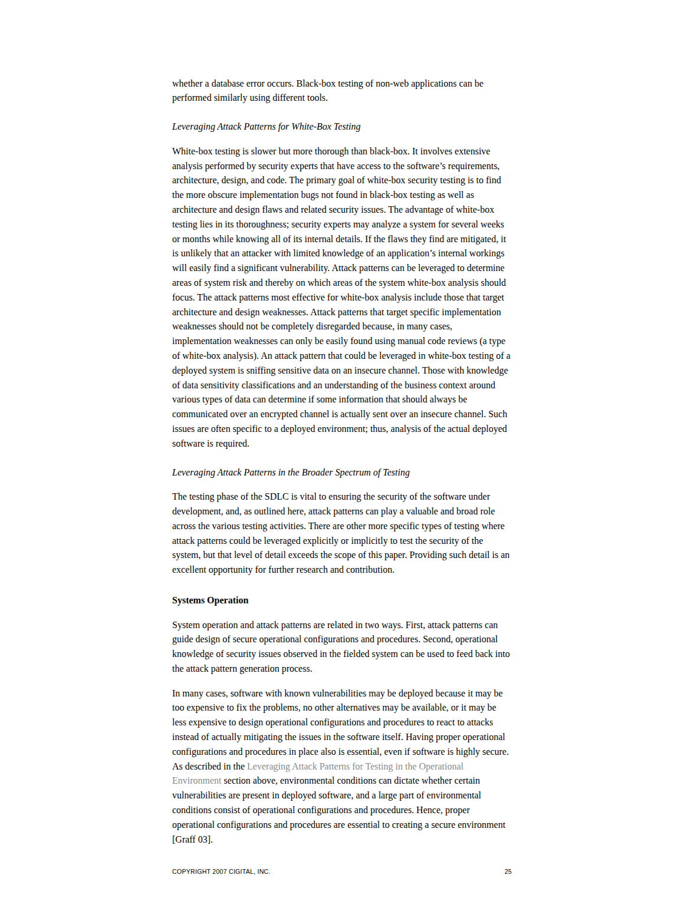whether a database error occurs. Black-box testing of non-web applications can be performed similarly using different tools.
Leveraging Attack Patterns for White-Box Testing
White-box testing is slower but more thorough than black-box. It involves extensive analysis performed by security experts that have access to the software’s requirements, architecture, design, and code. The primary goal of white-box security testing is to find the more obscure implementation bugs not found in black-box testing as well as architecture and design flaws and related security issues. The advantage of white-box testing lies in its thoroughness; security experts may analyze a system for several weeks or months while knowing all of its internal details. If the flaws they find are mitigated, it is unlikely that an attacker with limited knowledge of an application’s internal workings will easily find a significant vulnerability. Attack patterns can be leveraged to determine areas of system risk and thereby on which areas of the system white-box analysis should focus. The attack patterns most effective for white-box analysis include those that target architecture and design weaknesses. Attack patterns that target specific implementation weaknesses should not be completely disregarded because, in many cases, implementation weaknesses can only be easily found using manual code reviews (a type of white-box analysis). An attack pattern that could be leveraged in white-box testing of a deployed system is sniffing sensitive data on an insecure channel. Those with knowledge of data sensitivity classifications and an understanding of the business context around various types of data can determine if some information that should always be communicated over an encrypted channel is actually sent over an insecure channel. Such issues are often specific to a deployed environment; thus, analysis of the actual deployed software is required.
Leveraging Attack Patterns in the Broader Spectrum of Testing
The testing phase of the SDLC is vital to ensuring the security of the software under development, and, as outlined here, attack patterns can play a valuable and broad role across the various testing activities. There are other more specific types of testing where attack patterns could be leveraged explicitly or implicitly to test the security of the system, but that level of detail exceeds the scope of this paper. Providing such detail is an excellent opportunity for further research and contribution.
Systems Operation
System operation and attack patterns are related in two ways. First, attack patterns can guide design of secure operational configurations and procedures. Second, operational knowledge of security issues observed in the fielded system can be used to feed back into the attack pattern generation process.
In many cases, software with known vulnerabilities may be deployed because it may be too expensive to fix the problems, no other alternatives may be available, or it may be less expensive to design operational configurations and procedures to react to attacks instead of actually mitigating the issues in the software itself. Having proper operational configurations and procedures in place also is essential, even if software is highly secure. As described in the Leveraging Attack Patterns for Testing in the Operational Environment section above, environmental conditions can dictate whether certain vulnerabilities are present in deployed software, and a large part of environmental conditions consist of operational configurations and procedures. Hence, proper operational configurations and procedures are essential to creating a secure environment [Graff 03].
COPYRIGHT 2007 CIGITAL, INC. 25